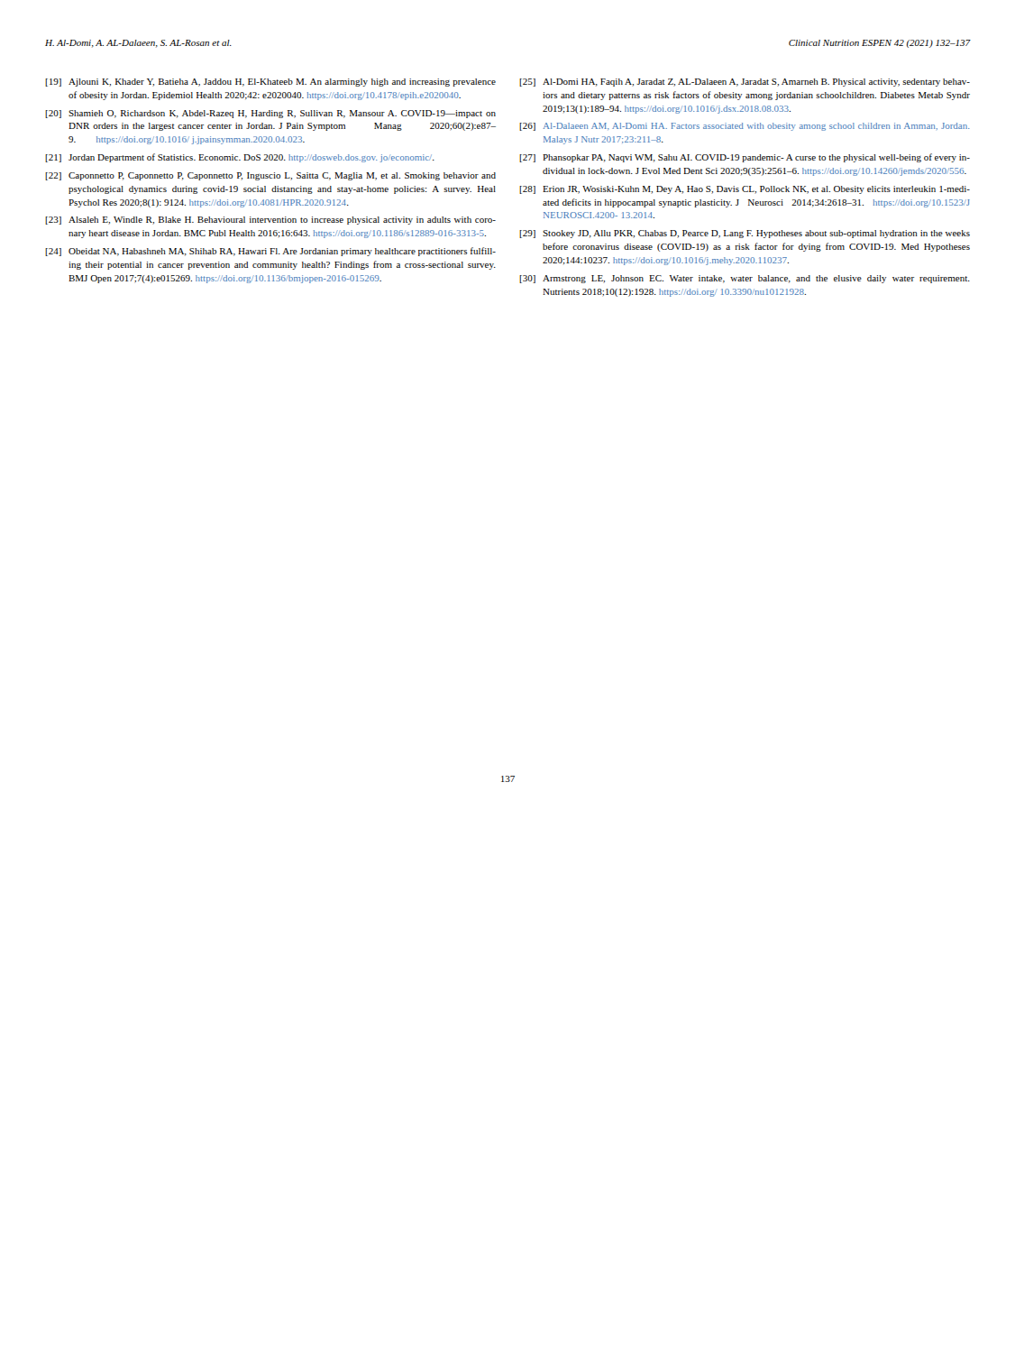H. Al-Domi, A. AL-Dalaeen, S. AL-Rosan et al.
Clinical Nutrition ESPEN 42 (2021) 132–137
[19] Ajlouni K, Khader Y, Batieha A, Jaddou H, El-Khateeb M. An alarmingly high and increasing prevalence of obesity in Jordan. Epidemiol Health 2020;42: e2020040. https://doi.org/10.4178/epih.e2020040.
[20] Shamieh O, Richardson K, Abdel-Razeq H, Harding R, Sullivan R, Mansour A. COVID-19—impact on DNR orders in the largest cancer center in Jordan. J Pain Symptom Manag 2020;60(2):e87–9. https://doi.org/10.1016/ j.jpainsymman.2020.04.023.
[21] Jordan Department of Statistics. Economic. DoS 2020. http://dosweb.dos.gov. jo/economic/.
[22] Caponnetto P, Caponnetto P, Caponnetto P, Inguscio L, Saitta C, Maglia M, et al. Smoking behavior and psychological dynamics during covid-19 social distancing and stay-at-home policies: A survey. Heal Psychol Res 2020;8(1): 9124. https://doi.org/10.4081/HPR.2020.9124.
[23] Alsaleh E, Windle R, Blake H. Behavioural intervention to increase physical activity in adults with coronary heart disease in Jordan. BMC Publ Health 2016;16:643. https://doi.org/10.1186/s12889-016-3313-5.
[24] Obeidat NA, Habashneh MA, Shihab RA, Hawari Fl. Are Jordanian primary healthcare practitioners fulfilling their potential in cancer prevention and community health? Findings from a cross-sectional survey. BMJ Open 2017;7(4):e015269. https://doi.org/10.1136/bmjopen-2016-015269.
[25] Al-Domi HA, Faqih A, Jaradat Z, AL-Dalaeen A, Jaradat S, Amarneh B. Physical activity, sedentary behaviors and dietary patterns as risk factors of obesity among jordanian schoolchildren. Diabetes Metab Syndr 2019;13(1):189–94. https://doi.org/10.1016/j.dsx.2018.08.033.
[26] Al-Dalaeen AM, Al-Domi HA. Factors associated with obesity among school children in Amman, Jordan. Malays J Nutr 2017;23:211–8.
[27] Phansopkar PA, Naqvi WM, Sahu AI. COVID-19 pandemic- A curse to the physical well-being of every individual in lock-down. J Evol Med Dent Sci 2020;9(35):2561–6. https://doi.org/10.14260/jemds/2020/556.
[28] Erion JR, Wosiski-Kuhn M, Dey A, Hao S, Davis CL, Pollock NK, et al. Obesity elicits interleukin 1-mediated deficits in hippocampal synaptic plasticity. J Neurosci 2014;34:2618–31. https://doi.org/10.1523/JNEUROSCI.4200- 13.2014.
[29] Stookey JD, Allu PKR, Chabas D, Pearce D, Lang F. Hypotheses about sub-optimal hydration in the weeks before coronavirus disease (COVID-19) as a risk factor for dying from COVID-19. Med Hypotheses 2020;144:10237. https://doi.org/10.1016/j.mehy.2020.110237.
[30] Armstrong LE, Johnson EC. Water intake, water balance, and the elusive daily water requirement. Nutrients 2018;10(12):1928. https://doi.org/ 10.3390/nu10121928.
137